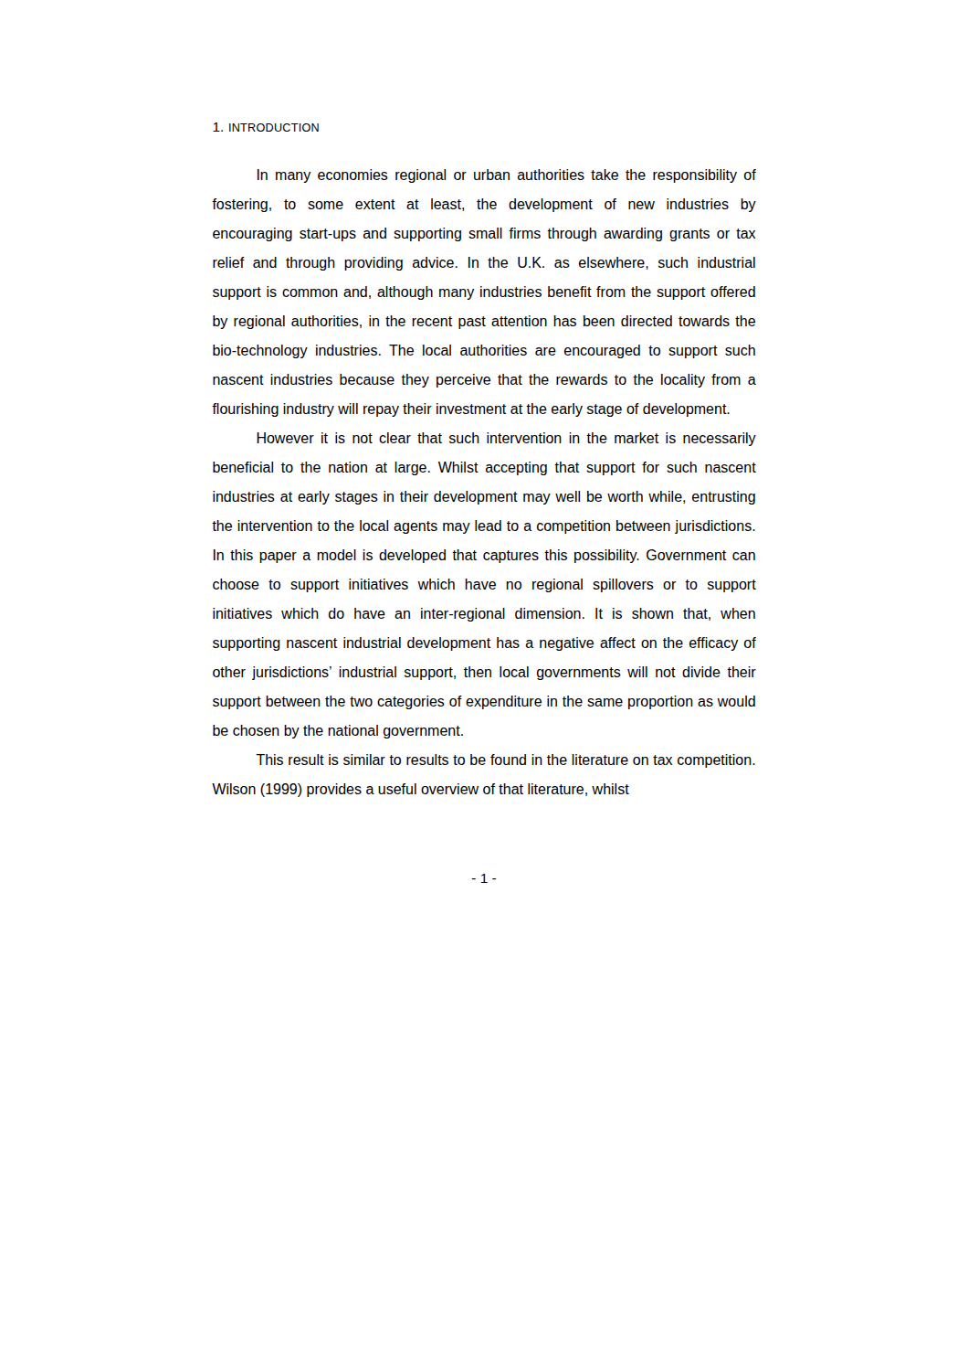1. INTRODUCTION
In many economies regional or urban authorities take the responsibility of fostering, to some extent at least, the development of new industries by encouraging start-ups and supporting small firms through awarding grants or tax relief and through providing advice. In the U.K. as elsewhere, such industrial support is common and, although many industries benefit from the support offered by regional authorities, in the recent past attention has been directed towards the bio-technology industries. The local authorities are encouraged to support such nascent industries because they perceive that the rewards to the locality from a flourishing industry will repay their investment at the early stage of development.
However it is not clear that such intervention in the market is necessarily beneficial to the nation at large. Whilst accepting that support for such nascent industries at early stages in their development may well be worth while, entrusting the intervention to the local agents may lead to a competition between jurisdictions. In this paper a model is developed that captures this possibility. Government can choose to support initiatives which have no regional spillovers or to support initiatives which do have an inter-regional dimension. It is shown that, when supporting nascent industrial development has a negative affect on the efficacy of other jurisdictions’ industrial support, then local governments will not divide their support between the two categories of expenditure in the same proportion as would be chosen by the national government.
This result is similar to results to be found in the literature on tax competition. Wilson (1999) provides a useful overview of that literature, whilst
- 1 -